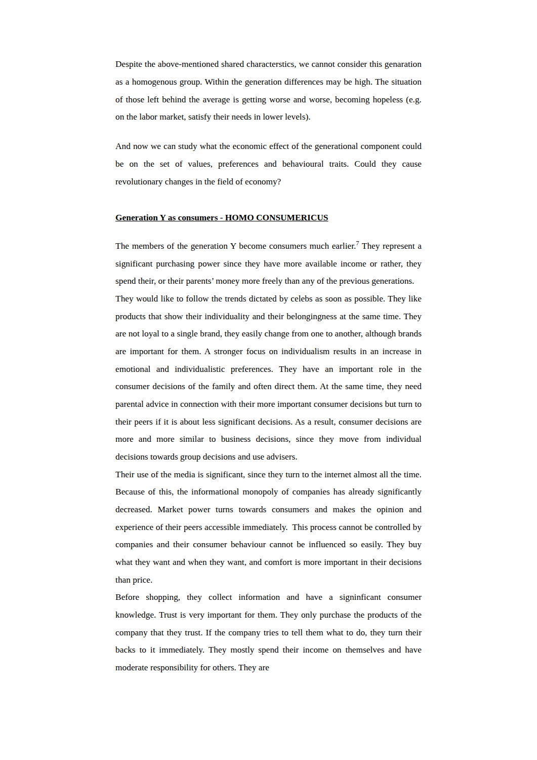Despite the above-mentioned shared characterstics, we cannot consider this genaration as a homogenous group. Within the generation differences may be high. The situation of those left behind the average is getting worse and worse, becoming hopeless (e.g. on the labor market, satisfy their needs in lower levels).
And now we can study what the economic effect of the generational component could be on the set of values, preferences and behavioural traits. Could they cause revolutionary changes in the field of economy?
Generation Y as consumers - HOMO CONSUMERICUS
The members of the generation Y become consumers much earlier.7 They represent a significant purchasing power since they have more available income or rather, they spend their, or their parents’ money more freely than any of the previous generations.
They would like to follow the trends dictated by celebs as soon as possible. They like products that show their individuality and their belongingness at the same time. They are not loyal to a single brand, they easily change from one to another, although brands are important for them. A stronger focus on individualism results in an increase in emotional and individualistic preferences. They have an important role in the consumer decisions of the family and often direct them. At the same time, they need parental advice in connection with their more important consumer decisions but turn to their peers if it is about less significant decisions. As a result, consumer decisions are more and more similar to business decisions, since they move from individual decisions towards group decisions and use advisers.
Their use of the media is significant, since they turn to the internet almost all the time. Because of this, the informational monopoly of companies has already significantly decreased. Market power turns towards consumers and makes the opinion and experience of their peers accessible immediately. This process cannot be controlled by companies and their consumer behaviour cannot be influenced so easily. They buy what they want and when they want, and comfort is more important in their decisions than price.
Before shopping, they collect information and have a signinficant consumer knowledge. Trust is very important for them. They only purchase the products of the company that they trust. If the company tries to tell them what to do, they turn their backs to it immediately. They mostly spend their income on themselves and have moderate responsibility for others. They are